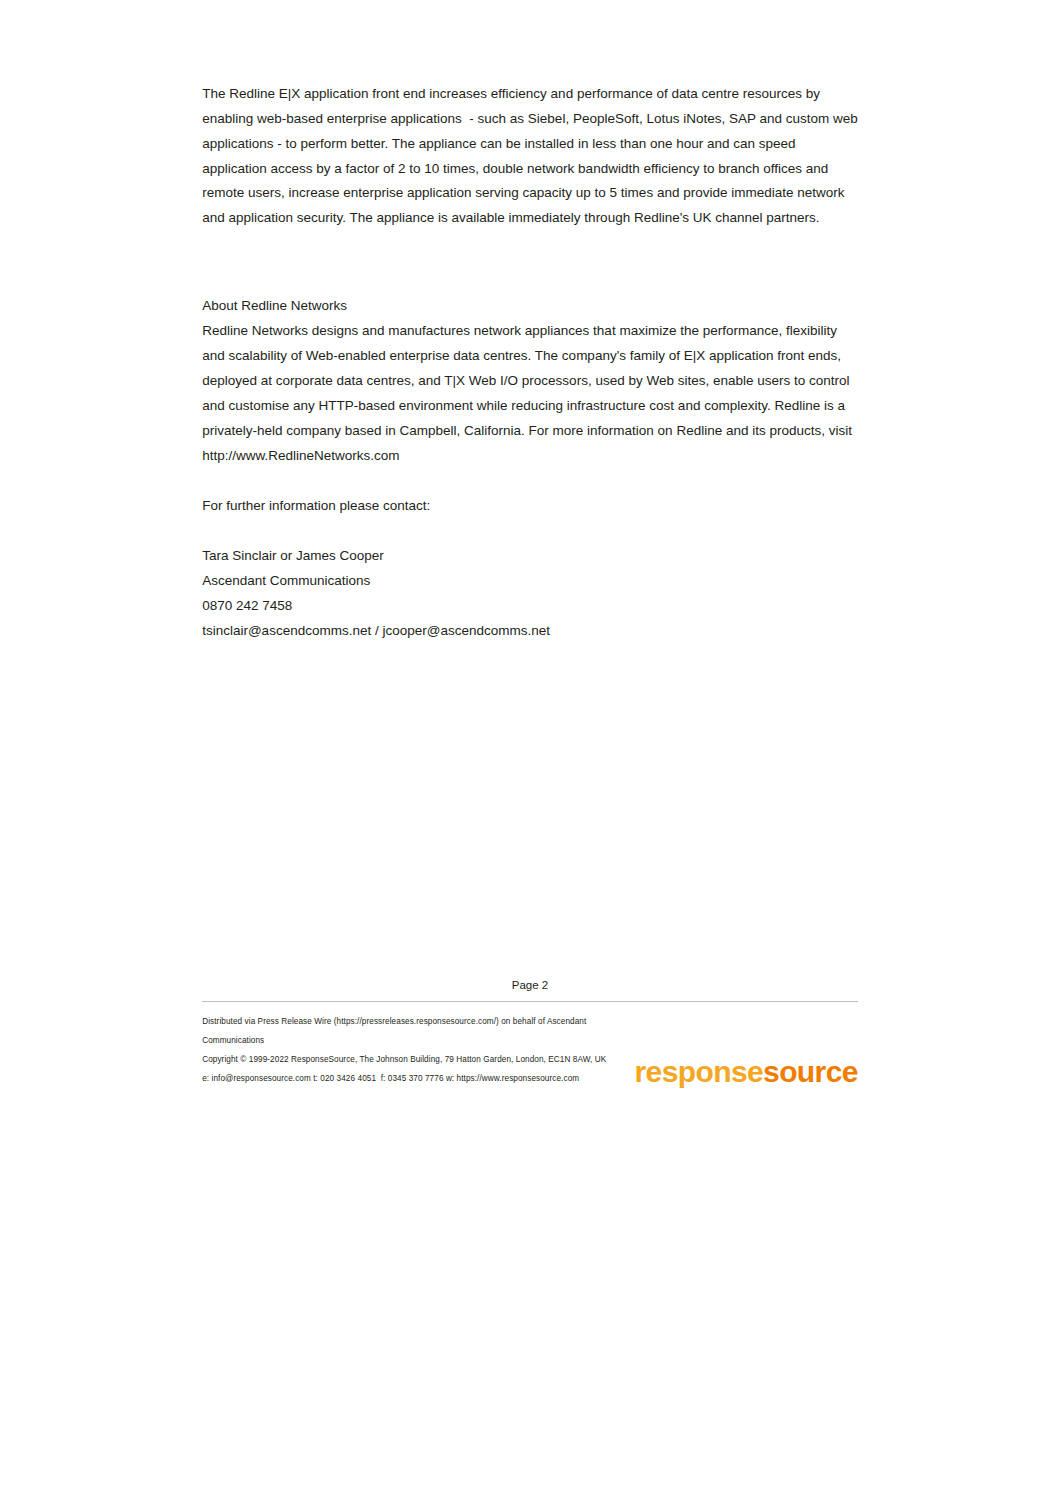The Redline E|X application front end increases efficiency and performance of data centre resources by enabling web-based enterprise applications - such as Siebel, PeopleSoft, Lotus iNotes, SAP and custom web applications - to perform better. The appliance can be installed in less than one hour and can speed application access by a factor of 2 to 10 times, double network bandwidth efficiency to branch offices and remote users, increase enterprise application serving capacity up to 5 times and provide immediate network and application security. The appliance is available immediately through Redline's UK channel partners.
About Redline Networks
Redline Networks designs and manufactures network appliances that maximize the performance, flexibility and scalability of Web-enabled enterprise data centres. The company's family of E|X application front ends, deployed at corporate data centres, and T|X Web I/O processors, used by Web sites, enable users to control and customise any HTTP-based environment while reducing infrastructure cost and complexity. Redline is a privately-held company based in Campbell, California. For more information on Redline and its products, visit http://www.RedlineNetworks.com
For further information please contact:
Tara Sinclair or James Cooper
Ascendant Communications
0870 242 7458
tsinclair@ascendcomms.net / jcooper@ascendcomms.net
Page 2
Distributed via Press Release Wire (https://pressreleases.responsesource.com/) on behalf of Ascendant Communications
Copyright © 1999-2022 ResponseSource, The Johnson Building, 79 Hatton Garden, London, EC1N 8AW, UK
e: info@responsesource.com t: 020 3426 4051 f: 0345 370 7776 w: https://www.responsesource.com
response source